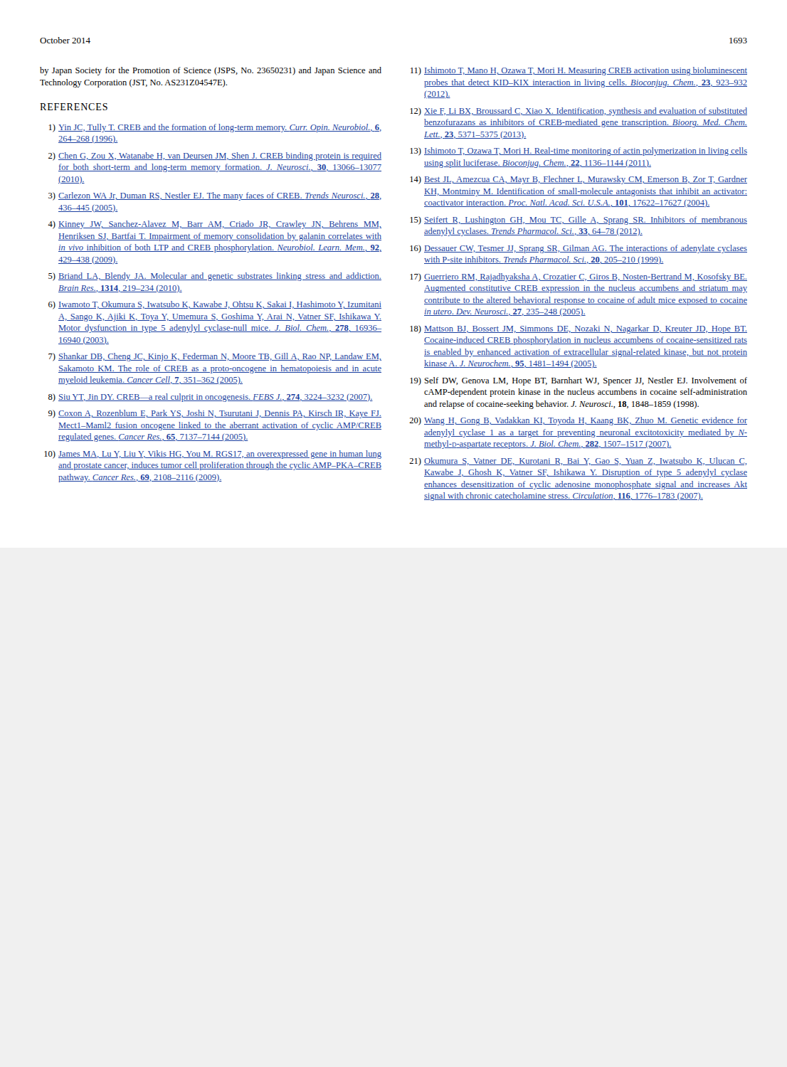October 2014 1693
by Japan Society for the Promotion of Science (JSPS, No. 23650231) and Japan Science and Technology Corporation (JST, No. AS231Z04547E).
REFERENCES
1 Yin JC, Tully T. CREB and the formation of long-term memory. Curr. Opin. Neurobiol., 6, 264–268 (1996).
2 Chen G, Zou X, Watanabe H, van Deursen JM, Shen J. CREB binding protein is required for both short-term and long-term memory formation. J. Neurosci., 30, 13066–13077 (2010).
3 Carlezon WA Jr, Duman RS, Nestler EJ. The many faces of CREB. Trends Neurosci., 28, 436–445 (2005).
4 Kinney JW, Sanchez-Alavez M, Barr AM, Criado JR, Crawley JN, Behrens MM, Henriksen SJ, Bartfai T. Impairment of memory consolidation by galanin correlates with in vivo inhibition of both LTP and CREB phosphorylation. Neurobiol. Learn. Mem., 92, 429–438 (2009).
5 Briand LA, Blendy JA. Molecular and genetic substrates linking stress and addiction. Brain Res., 1314, 219–234 (2010).
6 Iwamoto T, Okumura S, Iwatsubo K, Kawabe J, Ohtsu K, Sakai I, Hashimoto Y, Izumitani A, Sango K, Ajiki K, Toya Y, Umemura S, Goshima Y, Arai N, Vatner SF, Ishikawa Y. Motor dysfunction in type 5 adenylyl cyclase-null mice. J. Biol. Chem., 278, 16936–16940 (2003).
7 Shankar DB, Cheng JC, Kinjo K, Federman N, Moore TB, Gill A, Rao NP, Landaw EM, Sakamoto KM. The role of CREB as a proto-oncogene in hematopoiesis and in acute myeloid leukemia. Cancer Cell, 7, 351–362 (2005).
8 Siu YT, Jin DY. CREB—a real culprit in oncogenesis. FEBS J., 274, 3224–3232 (2007).
9 Coxon A, Rozenblum E, Park YS, Joshi N, Tsurutani J, Dennis PA, Kirsch IR, Kaye FJ. Mect1–Maml2 fusion oncogene linked to the aberrant activation of cyclic AMP/CREB regulated genes. Cancer Res., 65, 7137–7144 (2005).
10 James MA, Lu Y, Liu Y, Vikis HG, You M. RGS17, an overexpressed gene in human lung and prostate cancer, induces tumor cell proliferation through the cyclic AMP–PKA–CREB pathway. Cancer Res., 69, 2108–2116 (2009).
11 Ishimoto T, Mano H, Ozawa T, Mori H. Measuring CREB activation using bioluminescent probes that detect KID–KIX interaction in living cells. Bioconjug. Chem., 23, 923–932 (2012).
12 Xie F, Li BX, Broussard C, Xiao X. Identification, synthesis and evaluation of substituted benzofurazans as inhibitors of CREB-mediated gene transcription. Bioorg. Med. Chem. Lett., 23, 5371–5375 (2013).
13 Ishimoto T, Ozawa T, Mori H. Real-time monitoring of actin polymerization in living cells using split luciferase. Bioconjug. Chem., 22, 1136–1144 (2011).
14 Best JL, Amezcua CA, Mayr B, Flechner L, Murawsky CM, Emerson B, Zor T, Gardner KH, Montminy M. Identification of small-molecule antagonists that inhibit an activator: coactivator interaction. Proc. Natl. Acad. Sci. U.S.A., 101, 17622–17627 (2004).
15 Seifert R, Lushington GH, Mou TC, Gille A, Sprang SR. Inhibitors of membranous adenylyl cyclases. Trends Pharmacol. Sci., 33, 64–78 (2012).
16 Dessauer CW, Tesmer JJ, Sprang SR, Gilman AG. The interactions of adenylate cyclases with P-site inhibitors. Trends Pharmacol. Sci., 20, 205–210 (1999).
17 Guerriero RM, Rajadhyaksha A, Crozatier C, Giros B, Nosten-Bertrand M, Kosofsky BE. Augmented constitutive CREB expression in the nucleus accumbens and striatum may contribute to the altered behavioral response to cocaine of adult mice exposed to cocaine in utero. Dev. Neurosci., 27, 235–248 (2005).
18 Mattson BJ, Bossert JM, Simmons DE, Nozaki N, Nagarkar D, Kreuter JD, Hope BT. Cocaine-induced CREB phosphorylation in nucleus accumbens of cocaine-sensitized rats is enabled by enhanced activation of extracellular signal-related kinase, but not protein kinase A. J. Neurochem., 95, 1481–1494 (2005).
19 Self DW, Genova LM, Hope BT, Barnhart WJ, Spencer JJ, Nestler EJ. Involvement of cAMP-dependent protein kinase in the nucleus accumbens in cocaine self-administration and relapse of cocaine-seeking behavior. J. Neurosci., 18, 1848–1859 (1998).
20 Wang H, Gong B, Vadakkan KI, Toyoda H, Kaang BK, Zhuo M. Genetic evidence for adenylyl cyclase 1 as a target for preventing neuronal excitotoxicity mediated by N-methyl-d-aspartate receptors. J. Biol. Chem., 282, 1507–1517 (2007).
21 Okumura S, Vatner DE, Kurotani R, Bai Y, Gao S, Yuan Z, Iwatsubo K, Ulucan C, Kawabe J, Ghosh K, Vatner SF, Ishikawa Y. Disruption of type 5 adenylyl cyclase enhances desensitization of cyclic adenosine monophosphate signal and increases Akt signal with chronic catecholamine stress. Circulation, 116, 1776–1783 (2007).